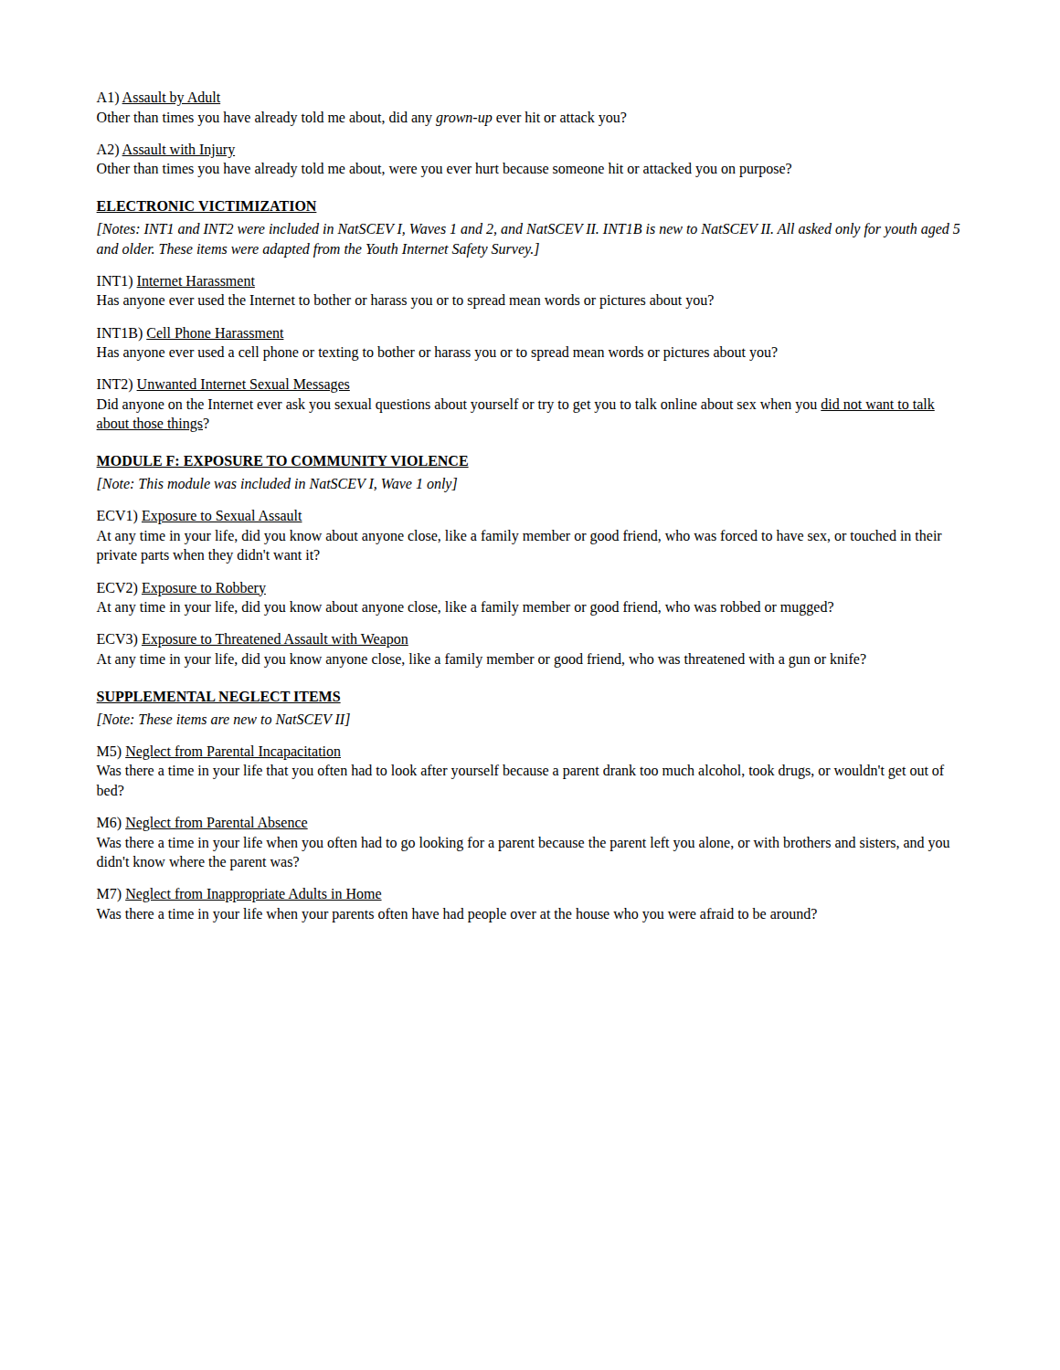A1) Assault by Adult
Other than times you have already told me about, did any grown-up ever hit or attack you?
A2) Assault with Injury
Other than times you have already told me about, were you ever hurt because someone hit or attacked you on purpose?
ELECTRONIC VICTIMIZATION
[Notes: INT1 and INT2 were included in NatSCEV I, Waves 1 and 2, and NatSCEV II. INT1B is new to NatSCEV II. All asked only for youth aged 5 and older. These items were adapted from the Youth Internet Safety Survey.]
INT1) Internet Harassment
Has anyone ever used the Internet to bother or harass you or to spread mean words or pictures about you?
INT1B) Cell Phone Harassment
Has anyone ever used a cell phone or texting to bother or harass you or to spread mean words or pictures about you?
INT2) Unwanted Internet Sexual Messages
Did anyone on the Internet ever ask you sexual questions about yourself or try to get you to talk online about sex when you did not want to talk about those things?
MODULE F: EXPOSURE TO COMMUNITY VIOLENCE
[Note: This module was included in NatSCEV I, Wave 1 only]
ECV1) Exposure to Sexual Assault
At any time in your life, did you know about anyone close, like a family member or good friend, who was forced to have sex, or touched in their private parts when they didn't want it?
ECV2) Exposure to Robbery
At any time in your life, did you know about anyone close, like a family member or good friend, who was robbed or mugged?
ECV3) Exposure to Threatened Assault with Weapon
At any time in your life, did you know anyone close, like a family member or good friend, who was threatened with a gun or knife?
SUPPLEMENTAL NEGLECT ITEMS
[Note: These items are new to NatSCEV II]
M5) Neglect from Parental Incapacitation
Was there a time in your life that you often had to look after yourself because a parent drank too much alcohol, took drugs, or wouldn't get out of bed?
M6) Neglect from Parental Absence
Was there a time in your life when you often had to go looking for a parent because the parent left you alone, or with brothers and sisters, and you didn't know where the parent was?
M7) Neglect from Inappropriate Adults in Home
Was there a time in your life when your parents often have had people over at the house who you were afraid to be around?